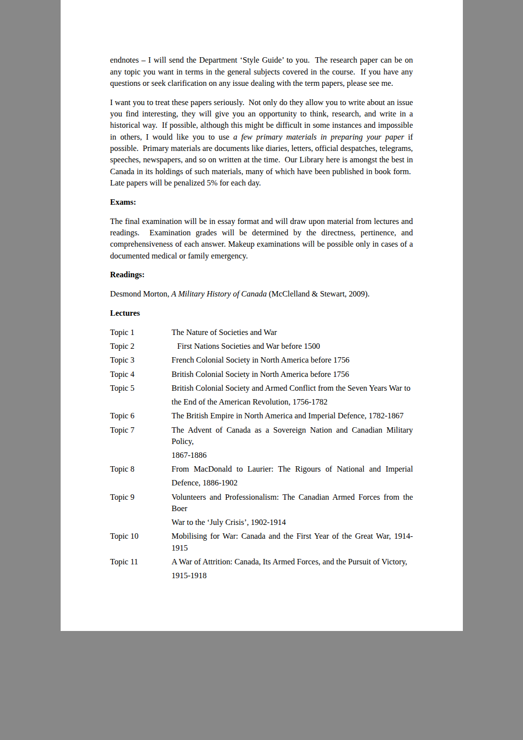endnotes – I will send the Department ‘Style Guide’ to you. The research paper can be on any topic you want in terms in the general subjects covered in the course. If you have any questions or seek clarification on any issue dealing with the term papers, please see me.
I want you to treat these papers seriously. Not only do they allow you to write about an issue you find interesting, they will give you an opportunity to think, research, and write in a historical way. If possible, although this might be difficult in some instances and impossible in others, I would like you to use a few primary materials in preparing your paper if possible. Primary materials are documents like diaries, letters, official despatches, telegrams, speeches, newspapers, and so on written at the time. Our Library here is amongst the best in Canada in its holdings of such materials, many of which have been published in book form. Late papers will be penalized 5% for each day.
Exams:
The final examination will be in essay format and will draw upon material from lectures and readings. Examination grades will be determined by the directness, pertinence, and comprehensiveness of each answer. Makeup examinations will be possible only in cases of a documented medical or family emergency.
Readings:
Desmond Morton, A Military History of Canada (McClelland & Stewart, 2009).
Lectures
Topic 1
The Nature of Societies and War
Topic 2
First Nations Societies and War before 1500
Topic 3
French Colonial Society in North America before 1756
Topic 4
British Colonial Society in North America before 1756
Topic 5
British Colonial Society and Armed Conflict from the Seven Years War to the End of the American Revolution, 1756-1782
Topic 6
The British Empire in North America and Imperial Defence, 1782-1867
Topic 7
The Advent of Canada as a Sovereign Nation and Canadian Military Policy, 1867-1886
Topic 8
From MacDonald to Laurier: The Rigours of National and Imperial Defence, 1886-1902
Topic 9
Volunteers and Professionalism: The Canadian Armed Forces from the Boer War to the ‘July Crisis’, 1902-1914
Topic 10
Mobilising for War: Canada and the First Year of the Great War, 1914-1915
Topic 11
A War of Attrition: Canada, Its Armed Forces, and the Pursuit of Victory, 1915-1918